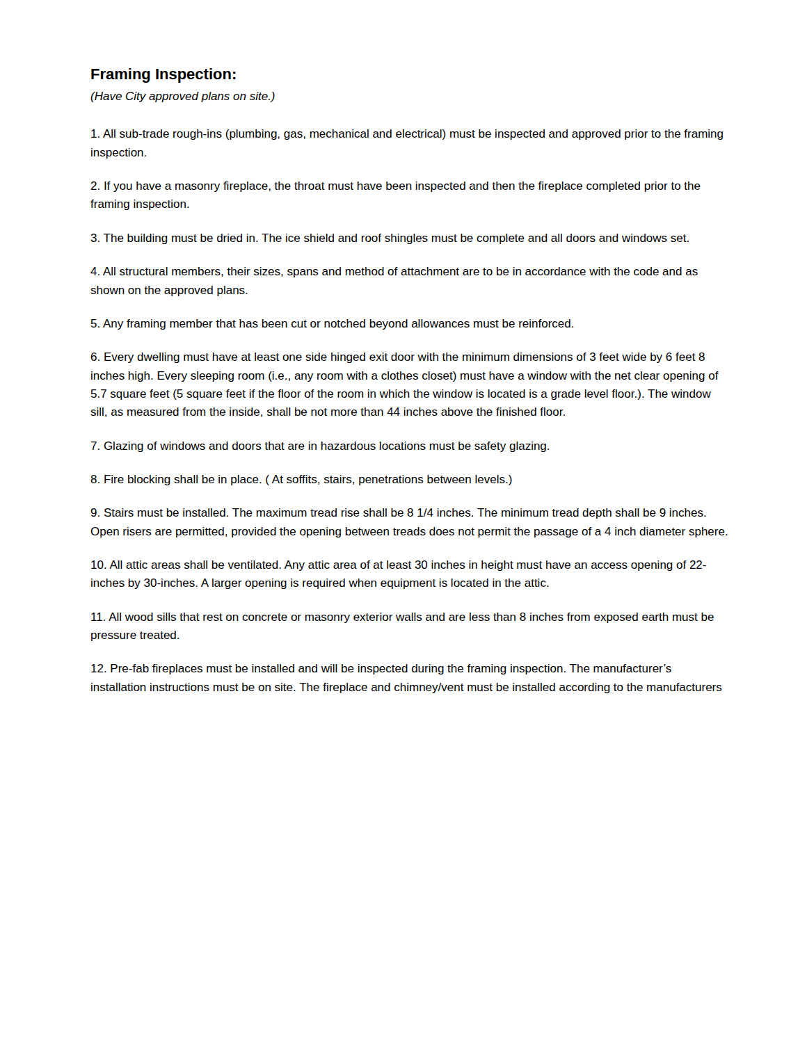Framing Inspection:
(Have City approved plans on site.)
1. All sub-trade rough-ins (plumbing, gas, mechanical and electrical) must be inspected and approved prior to the framing inspection.
2. If you have a masonry fireplace, the throat must have been inspected and then the fireplace completed prior to the framing inspection.
3. The building must be dried in. The ice shield and roof shingles must be complete and all doors and windows set.
4. All structural members, their sizes, spans and method of attachment are to be in accordance with the code and as shown on the approved plans.
5. Any framing member that has been cut or notched beyond allowances must be reinforced.
6. Every dwelling must have at least one side hinged exit door with the minimum dimensions of 3 feet wide by 6 feet 8 inches high. Every sleeping room (i.e., any room with a clothes closet) must have a window with the net clear opening of 5.7 square feet (5 square feet if the floor of the room in which the window is located is a grade level floor.). The window sill, as measured from the inside, shall be not more than 44 inches above the finished floor.
7. Glazing of windows and doors that are in hazardous locations must be safety glazing.
8. Fire blocking shall be in place. ( At soffits, stairs, penetrations between levels.)
9. Stairs must be installed. The maximum tread rise shall be 8 1/4 inches. The minimum tread depth shall be 9 inches. Open risers are permitted, provided the opening between treads does not permit the passage of a 4 inch diameter sphere.
10. All attic areas shall be ventilated. Any attic area of at least 30 inches in height must have an access opening of 22-inches by 30-inches. A larger opening is required when equipment is located in the attic.
11. All wood sills that rest on concrete or masonry exterior walls and are less than 8 inches from exposed earth must be pressure treated.
12. Pre-fab fireplaces must be installed and will be inspected during the framing inspection. The manufacturer’s installation instructions must be on site. The fireplace and chimney/vent must be installed according to the manufacturers